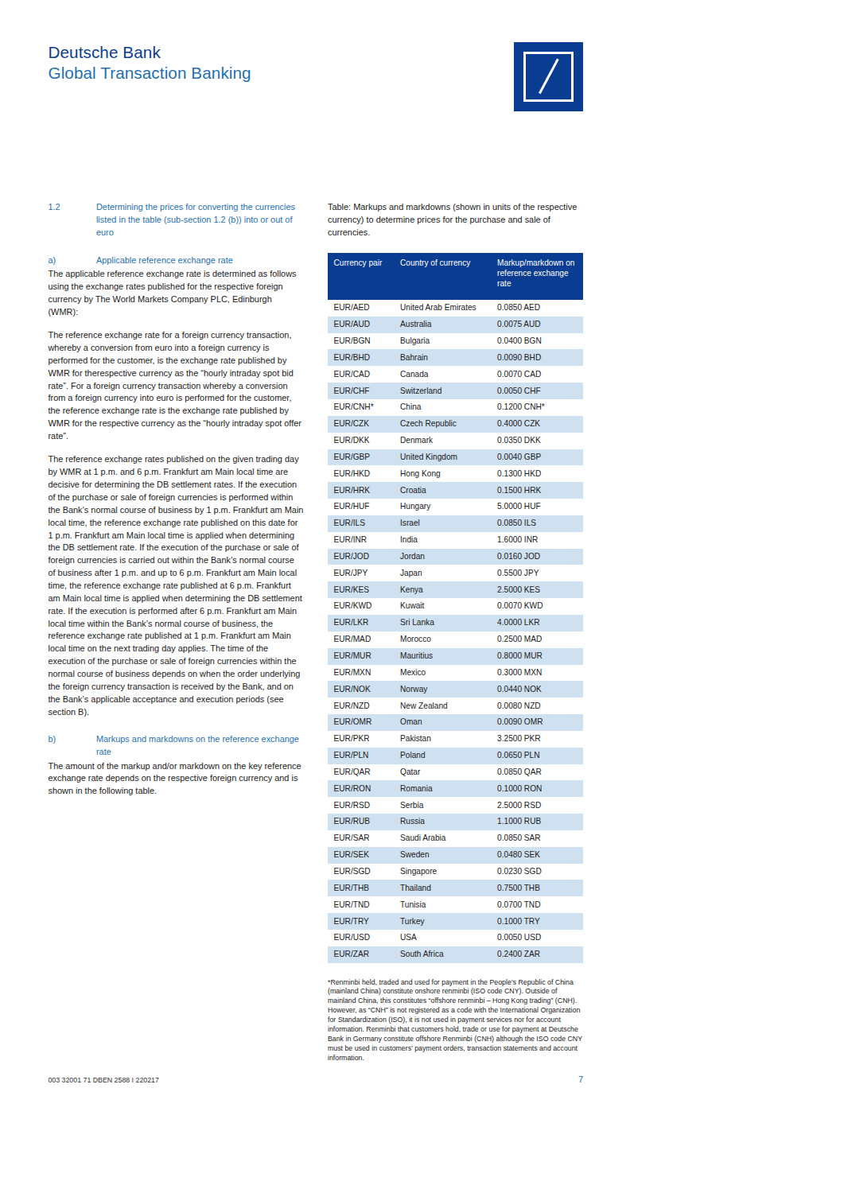Deutsche Bank
Global Transaction Banking
1.2
Determining the prices for converting the currencies listed in the table (sub-section 1.2 (b)) into or out of euro
a)
Applicable reference exchange rate
The applicable reference exchange rate is determined as follows using the exchange rates published for the respective foreign currency by The World Markets Company PLC, Edinburgh (WMR):
The reference exchange rate for a foreign currency transaction, whereby a conversion from euro into a foreign currency is performed for the customer, is the exchange rate published by WMR for therespective currency as the “hourly intraday spot bid rate”. For a foreign currency transaction whereby a conversion from a foreign currency into euro is performed for the customer, the reference exchange rate is the exchange rate published by WMR for the respective currency as the “hourly intraday spot offer rate”.
The reference exchange rates published on the given trading day by WMR at 1 p.m. and 6 p.m. Frankfurt am Main local time are decisive for determining the DB settlement rates. If the execution of the purchase or sale of foreign currencies is performed within the Bank’s normal course of business by 1 p.m. Frankfurt am Main local time, the reference exchange rate published on this date for 1 p.m. Frankfurt am Main local time is applied when determining the DB settlement rate. If the execution of the purchase or sale of foreign currencies is carried out within the Bank’s normal course of business after 1 p.m. and up to 6 p.m. Frankfurt am Main local time, the reference exchange rate published at 6 p.m. Frankfurt am Main local time is applied when determining the DB settlement rate. If the execution is performed after 6 p.m. Frankfurt am Main local time within the Bank’s normal course of business, the reference exchange rate published at 1 p.m. Frankfurt am Main local time on the next trading day applies. The time of the execution of the purchase or sale of foreign currencies within the normal course of business depends on when the order underlying the foreign currency transaction is received by the Bank, and on the Bank’s applicable acceptance and execution periods (see section B).
b)
Markups and markdowns on the reference exchange rate
The amount of the markup and/or markdown on the key reference exchange rate depends on the respective foreign currency and is shown in the following table.
Table: Markups and markdowns (shown in units of the respective currency) to determine prices for the purchase and sale of currencies.
| Currency pair | Country of currency | Markup/markdown on reference exchange rate |
| --- | --- | --- |
| EUR/AED | United Arab Emirates | 0.0850 AED |
| EUR/AUD | Australia | 0.0075 AUD |
| EUR/BGN | Bulgaria | 0.0400 BGN |
| EUR/BHD | Bahrain | 0.0090 BHD |
| EUR/CAD | Canada | 0.0070 CAD |
| EUR/CHF | Switzerland | 0.0050 CHF |
| EUR/CNH* | China | 0.1200 CNH* |
| EUR/CZK | Czech Republic | 0.4000 CZK |
| EUR/DKK | Denmark | 0.0350 DKK |
| EUR/GBP | United Kingdom | 0.0040 GBP |
| EUR/HKD | Hong Kong | 0.1300 HKD |
| EUR/HRK | Croatia | 0.1500 HRK |
| EUR/HUF | Hungary | 5.0000 HUF |
| EUR/ILS | Israel | 0.0850 ILS |
| EUR/INR | India | 1.6000 INR |
| EUR/JOD | Jordan | 0.0160 JOD |
| EUR/JPY | Japan | 0.5500 JPY |
| EUR/KES | Kenya | 2.5000 KES |
| EUR/KWD | Kuwait | 0.0070 KWD |
| EUR/LKR | Sri Lanka | 4.0000 LKR |
| EUR/MAD | Morocco | 0.2500 MAD |
| EUR/MUR | Mauritius | 0.8000 MUR |
| EUR/MXN | Mexico | 0.3000 MXN |
| EUR/NOK | Norway | 0.0440 NOK |
| EUR/NZD | New Zealand | 0.0080 NZD |
| EUR/OMR | Oman | 0.0090 OMR |
| EUR/PKR | Pakistan | 3.2500 PKR |
| EUR/PLN | Poland | 0.0650 PLN |
| EUR/QAR | Qatar | 0.0850 QAR |
| EUR/RON | Romania | 0.1000 RON |
| EUR/RSD | Serbia | 2.5000 RSD |
| EUR/RUB | Russia | 1.1000 RUB |
| EUR/SAR | Saudi Arabia | 0.0850 SAR |
| EUR/SEK | Sweden | 0.0480 SEK |
| EUR/SGD | Singapore | 0.0230 SGD |
| EUR/THB | Thailand | 0.7500 THB |
| EUR/TND | Tunisia | 0.0700 TND |
| EUR/TRY | Turkey | 0.1000 TRY |
| EUR/USD | USA | 0.0050 USD |
| EUR/ZAR | South Africa | 0.2400 ZAR |
*Renminbi held, traded and used for payment in the People’s Republic of China (mainland China) constitute onshore renminbi (ISO code CNY). Outside of mainland China, this constitutes “offshore renminbi – Hong Kong trading” (CNH). However, as “CNH” is not registered as a code with the International Organization for Standardization (ISO), it is not used in payment services nor for account information. Renminbi that customers hold, trade or use for payment at Deutsche Bank in Germany constitute offshore Renminbi (CNH) although the ISO code CNY must be used in customers’ payment orders, transaction statements and account information.
003 32001 71 DBEN 2588 I 220217
7